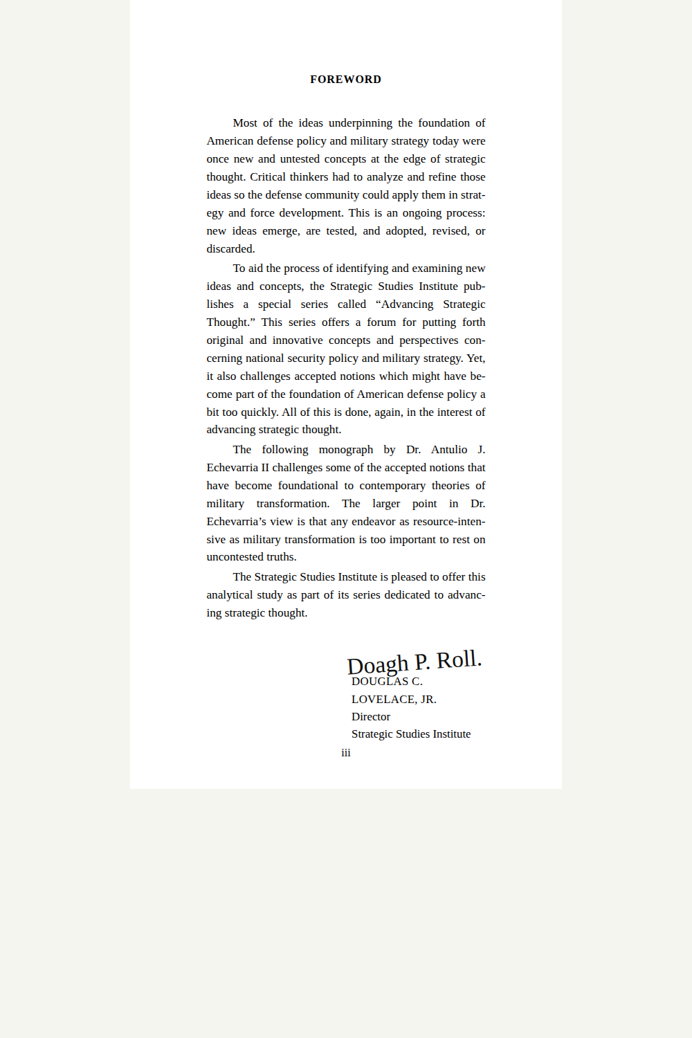FOREWORD
Most of the ideas underpinning the foundation of American defense policy and military strategy today were once new and untested concepts at the edge of strategic thought. Critical thinkers had to analyze and refine those ideas so the defense community could apply them in strategy and force development. This is an ongoing process: new ideas emerge, are tested, and adopted, revised, or discarded.
To aid the process of identifying and examining new ideas and concepts, the Strategic Studies Institute publishes a special series called “Advancing Strategic Thought.” This series offers a forum for putting forth original and innovative concepts and perspectives concerning national security policy and military strategy. Yet, it also challenges accepted notions which might have become part of the foundation of American defense policy a bit too quickly. All of this is done, again, in the interest of advancing strategic thought.
The following monograph by Dr. Antulio J. Echevarria II challenges some of the accepted notions that have become foundational to contemporary theories of military transformation. The larger point in Dr. Echevarria’s view is that any endeavor as resource-intensive as military transformation is too important to rest on uncontested truths.
The Strategic Studies Institute is pleased to offer this analytical study as part of its series dedicated to advancing strategic thought.
Doagh P. Roll.
DOUGLAS C. LOVELACE, JR.
Director
Strategic Studies Institute
iii